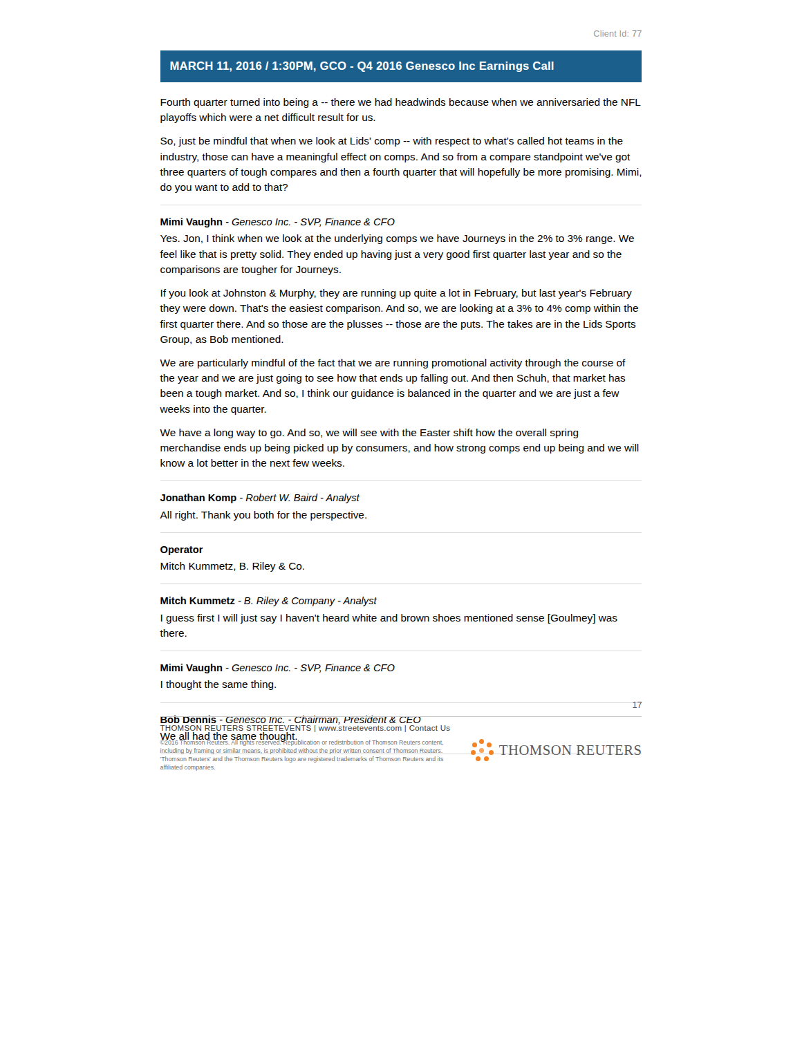Client Id: 77
MARCH 11, 2016 / 1:30PM, GCO - Q4 2016 Genesco Inc Earnings Call
Fourth quarter turned into being a -- there we had headwinds because when we anniversaried the NFL playoffs which were a net difficult result for us.
So, just be mindful that when we look at Lids' comp -- with respect to what's called hot teams in the industry, those can have a meaningful effect on comps. And so from a compare standpoint we've got three quarters of tough compares and then a fourth quarter that will hopefully be more promising. Mimi, do you want to add to that?
Mimi Vaughn - Genesco Inc. - SVP, Finance & CFO
Yes. Jon, I think when we look at the underlying comps we have Journeys in the 2% to 3% range. We feel like that is pretty solid. They ended up having just a very good first quarter last year and so the comparisons are tougher for Journeys.
If you look at Johnston & Murphy, they are running up quite a lot in February, but last year's February they were down. That's the easiest comparison. And so, we are looking at a 3% to 4% comp within the first quarter there. And so those are the plusses -- those are the puts. The takes are in the Lids Sports Group, as Bob mentioned.
We are particularly mindful of the fact that we are running promotional activity through the course of the year and we are just going to see how that ends up falling out. And then Schuh, that market has been a tough market. And so, I think our guidance is balanced in the quarter and we are just a few weeks into the quarter.
We have a long way to go. And so, we will see with the Easter shift how the overall spring merchandise ends up being picked up by consumers, and how strong comps end up being and we will know a lot better in the next few weeks.
Jonathan Komp - Robert W. Baird - Analyst
All right. Thank you both for the perspective.
Operator
Mitch Kummetz, B. Riley & Co.
Mitch Kummetz - B. Riley & Company - Analyst
I guess first I will just say I haven't heard white and brown shoes mentioned sense [Goulmey] was there.
Mimi Vaughn - Genesco Inc. - SVP, Finance & CFO
I thought the same thing.
Bob Dennis - Genesco Inc. - Chairman, President & CEO
We all had the same thought.
17
THOMSON REUTERS STREETEVENTS | www.streetevents.com | Contact Us
©2016 Thomson Reuters. All rights reserved. Republication or redistribution of Thomson Reuters content, including by framing or similar means, is prohibited without the prior written consent of Thomson Reuters. 'Thomson Reuters' and the Thomson Reuters logo are registered trademarks of Thomson Reuters and its affiliated companies.
THOMSON REUTERS